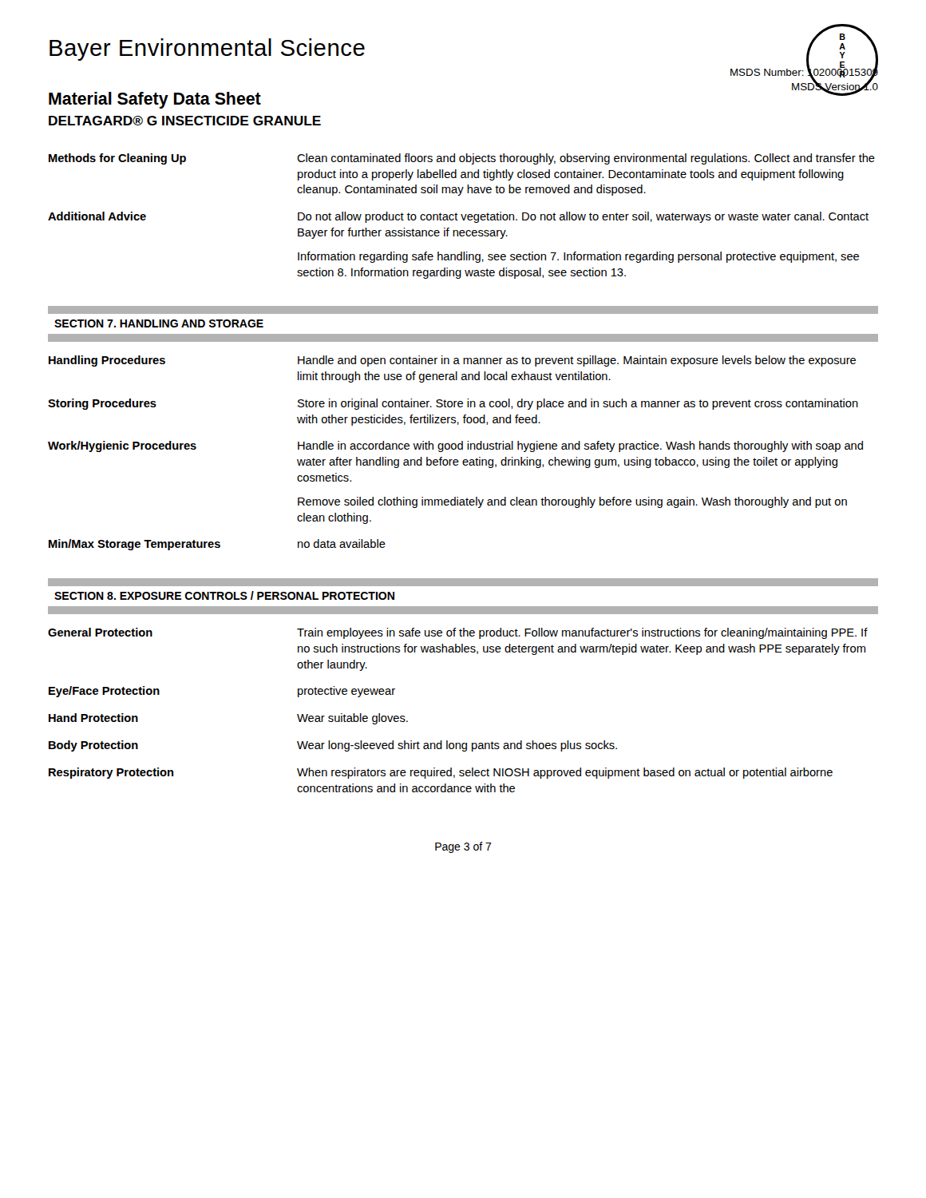Bayer Environmental Science
B
A
Y
E
R
Material Safety Data Sheet
DELTAGARD® G INSECTICIDE GRANULE
MSDS Number: 102000015309
MSDS Version 1.0
| Methods for Cleaning Up | Clean contaminated floors and objects thoroughly, observing environmental regulations. Collect and transfer the product into a properly labelled and tightly closed container. Decontaminate tools and equipment following cleanup. Contaminated soil may have to be removed and disposed. |
| Additional Advice | Do not allow product to contact vegetation. Do not allow to enter soil, waterways or waste water canal. Contact Bayer for further assistance if necessary. Information regarding safe handling, see section 7. Information regarding personal protective equipment, see section 8. Information regarding waste disposal, see section 13. |
SECTION 7. HANDLING AND STORAGE
| Handling Procedures | Handle and open container in a manner as to prevent spillage. Maintain exposure levels below the exposure limit through the use of general and local exhaust ventilation. |
| Storing Procedures | Store in original container. Store in a cool, dry place and in such a manner as to prevent cross contamination with other pesticides, fertilizers, food, and feed. |
| Work/Hygienic Procedures | Handle in accordance with good industrial hygiene and safety practice. Wash hands thoroughly with soap and water after handling and before eating, drinking, chewing gum, using tobacco, using the toilet or applying cosmetics. Remove soiled clothing immediately and clean thoroughly before using again. Wash thoroughly and put on clean clothing. |
| Min/Max Storage Temperatures | no data available |
SECTION 8. EXPOSURE CONTROLS / PERSONAL PROTECTION
| General Protection | Train employees in safe use of the product. Follow manufacturer's instructions for cleaning/maintaining PPE. If no such instructions for washables, use detergent and warm/tepid water. Keep and wash PPE separately from other laundry. |
| Eye/Face Protection | protective eyewear |
| Hand Protection | Wear suitable gloves. |
| Body Protection | Wear long-sleeved shirt and long pants and shoes plus socks. |
| Respiratory Protection | When respirators are required, select NIOSH approved equipment based on actual or potential airborne concentrations and in accordance with the |
Page 3 of 7